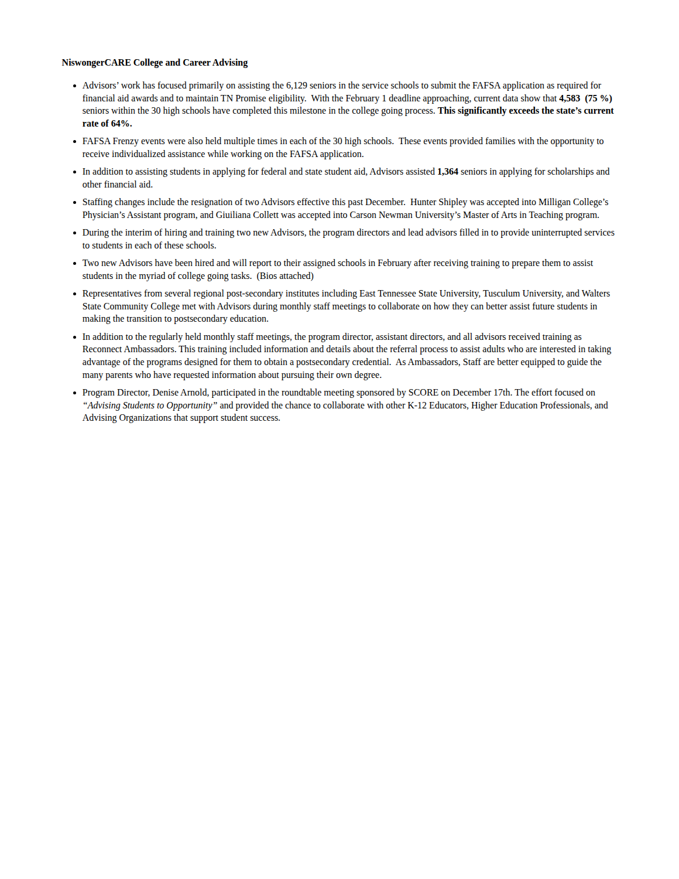NiswongerCARE College and Career Advising
Advisors’ work has focused primarily on assisting the 6,129 seniors in the service schools to submit the FAFSA application as required for financial aid awards and to maintain TN Promise eligibility. With the February 1 deadline approaching, current data show that 4,583 (75 %) seniors within the 30 high schools have completed this milestone in the college going process. This significantly exceeds the state’s current rate of 64%.
FAFSA Frenzy events were also held multiple times in each of the 30 high schools. These events provided families with the opportunity to receive individualized assistance while working on the FAFSA application.
In addition to assisting students in applying for federal and state student aid, Advisors assisted 1,364 seniors in applying for scholarships and other financial aid.
Staffing changes include the resignation of two Advisors effective this past December. Hunter Shipley was accepted into Milligan College’s Physician’s Assistant program, and Giuiliana Collett was accepted into Carson Newman University’s Master of Arts in Teaching program.
During the interim of hiring and training two new Advisors, the program directors and lead advisors filled in to provide uninterrupted services to students in each of these schools.
Two new Advisors have been hired and will report to their assigned schools in February after receiving training to prepare them to assist students in the myriad of college going tasks. (Bios attached)
Representatives from several regional post-secondary institutes including East Tennessee State University, Tusculum University, and Walters State Community College met with Advisors during monthly staff meetings to collaborate on how they can better assist future students in making the transition to postsecondary education.
In addition to the regularly held monthly staff meetings, the program director, assistant directors, and all advisors received training as Reconnect Ambassadors. This training included information and details about the referral process to assist adults who are interested in taking advantage of the programs designed for them to obtain a postsecondary credential. As Ambassadors, Staff are better equipped to guide the many parents who have requested information about pursuing their own degree.
Program Director, Denise Arnold, participated in the roundtable meeting sponsored by SCORE on December 17th. The effort focused on “Advising Students to Opportunity” and provided the chance to collaborate with other K-12 Educators, Higher Education Professionals, and Advising Organizations that support student success.